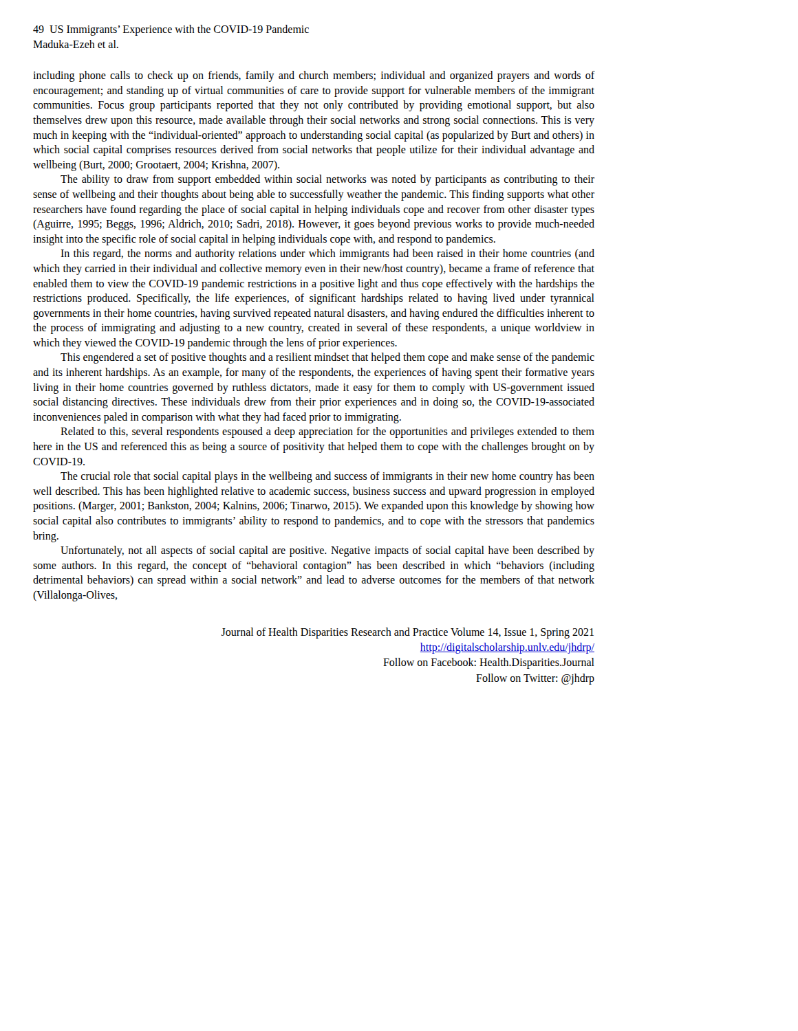49 US Immigrants’ Experience with the COVID-19 Pandemic
Maduka-Ezeh et al.
including phone calls to check up on friends, family and church members; individual and organized prayers and words of encouragement; and standing up of virtual communities of care to provide support for vulnerable members of the immigrant communities. Focus group participants reported that they not only contributed by providing emotional support, but also themselves drew upon this resource, made available through their social networks and strong social connections. This is very much in keeping with the “individual-oriented” approach to understanding social capital (as popularized by Burt and others) in which social capital comprises resources derived from social networks that people utilize for their individual advantage and wellbeing (Burt, 2000; Grootaert, 2004; Krishna, 2007).
The ability to draw from support embedded within social networks was noted by participants as contributing to their sense of wellbeing and their thoughts about being able to successfully weather the pandemic. This finding supports what other researchers have found regarding the place of social capital in helping individuals cope and recover from other disaster types (Aguirre, 1995; Beggs, 1996; Aldrich, 2010; Sadri, 2018). However, it goes beyond previous works to provide much-needed insight into the specific role of social capital in helping individuals cope with, and respond to pandemics.
In this regard, the norms and authority relations under which immigrants had been raised in their home countries (and which they carried in their individual and collective memory even in their new/host country), became a frame of reference that enabled them to view the COVID-19 pandemic restrictions in a positive light and thus cope effectively with the hardships the restrictions produced. Specifically, the life experiences, of significant hardships related to having lived under tyrannical governments in their home countries, having survived repeated natural disasters, and having endured the difficulties inherent to the process of immigrating and adjusting to a new country, created in several of these respondents, a unique worldview in which they viewed the COVID-19 pandemic through the lens of prior experiences.
This engendered a set of positive thoughts and a resilient mindset that helped them cope and make sense of the pandemic and its inherent hardships. As an example, for many of the respondents, the experiences of having spent their formative years living in their home countries governed by ruthless dictators, made it easy for them to comply with US-government issued social distancing directives. These individuals drew from their prior experiences and in doing so, the COVID-19-associated inconveniences paled in comparison with what they had faced prior to immigrating.
Related to this, several respondents espoused a deep appreciation for the opportunities and privileges extended to them here in the US and referenced this as being a source of positivity that helped them to cope with the challenges brought on by COVID-19.
The crucial role that social capital plays in the wellbeing and success of immigrants in their new home country has been well described. This has been highlighted relative to academic success, business success and upward progression in employed positions. (Marger, 2001; Bankston, 2004; Kalnins, 2006; Tinarwo, 2015). We expanded upon this knowledge by showing how social capital also contributes to immigrants’ ability to respond to pandemics, and to cope with the stressors that pandemics bring.
Unfortunately, not all aspects of social capital are positive. Negative impacts of social capital have been described by some authors. In this regard, the concept of “behavioral contagion” has been described in which “behaviors (including detrimental behaviors) can spread within a social network” and lead to adverse outcomes for the members of that network (Villalonga-Olives,
Journal of Health Disparities Research and Practice Volume 14, Issue 1, Spring 2021
http://digitalscholarship.unlv.edu/jhdrp/
Follow on Facebook: Health.Disparities.Journal
Follow on Twitter: @jhdrp